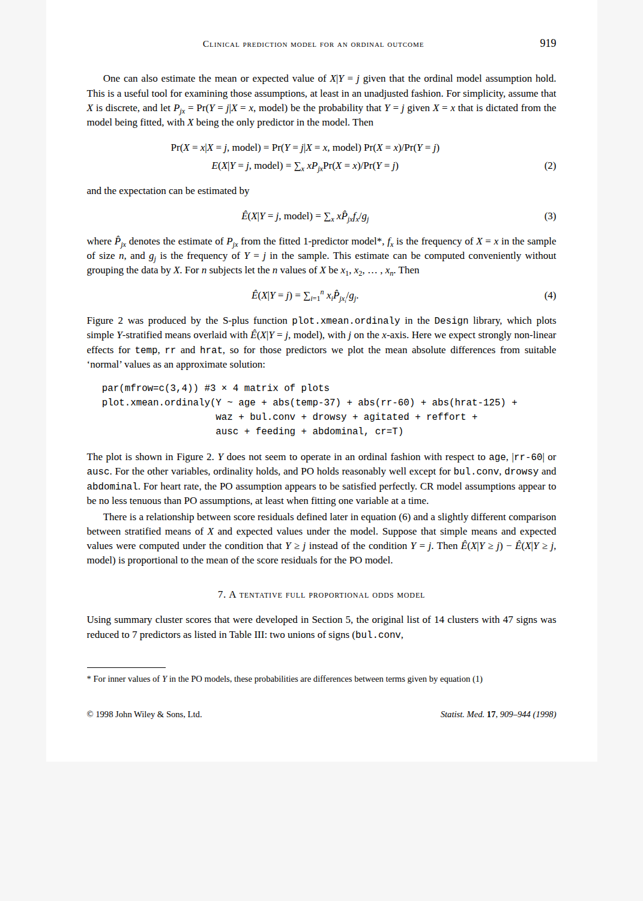Clinical prediction model for an ordinal outcome 919
One can also estimate the mean or expected value of X|Y = j given that the ordinal model assumption hold. This is a useful tool for examining those assumptions, at least in an unadjusted fashion. For simplicity, assume that X is discrete, and let Pjx = Pr(Y = j|X = x, model) be the probability that Y = j given X = x that is dictated from the model being fitted, with X being the only predictor in the model. Then
Pr(X = x|X = j, model) = Pr(Y = j|X = x, model) Pr(X = x)/Pr(Y = j)
E(X|Y = j, model) = ∑x xPjx Pr(X = x)/Pr(Y = j) (2)
and the expectation can be estimated by
Ê(X|Y = j, model) = ∑x xP̂jx fx/gj (3)
where P̂jx denotes the estimate of Pjx from the fitted 1-predictor model*, fx is the frequency of X = x in the sample of size n, and gj is the frequency of Y = j in the sample. This estimate can be computed conveniently without grouping the data by X. For n subjects let the n values of X be x1, x2, … , xn. Then
Ê(X|Y = j) = ∑i=1n xi P̂jxi/gj. (4)
Figure 2 was produced by the S-plus function plot.xmean.ordinaly in the Design library, which plots simple Y-stratified means overlaid with Ê(X|Y = j, model), with j on the x-axis. Here we expect strongly non-linear effects for temp, rr and hrat, so for those predictors we plot the mean absolute differences from suitable ‘normal’ values as an approximate solution:
par(mfrow=c(3,4)) #3 × 4 matrix of plots plot.xmean.ordinaly(Y ~ age + abs(temp-37) + abs(rr-60) + abs(hrat-125) + waz + bul.conv + drowsy + agitated + reffort + ausc + feeding + abdominal, cr=T)
The plot is shown in Figure 2. Y does not seem to operate in an ordinal fashion with respect to age, |rr-60| or ausc. For the other variables, ordinality holds, and PO holds reasonably well except for bul.conv, drowsy and abdominal. For heart rate, the PO assumption appears to be satisfied perfectly. CR model assumptions appear to be no less tenuous than PO assumptions, at least when fitting one variable at a time.
There is a relationship between score residuals defined later in equation (6) and a slightly different comparison between stratified means of X and expected values under the model. Suppose that simple means and expected values were computed under the condition that Y ≥ j instead of the condition Y = j. Then Ê(X|Y ≥ j) − Ê(X|Y ≥ j, model) is proportional to the mean of the score residuals for the PO model.
7. A tentative full proportional odds model
Using summary cluster scores that were developed in Section 5, the original list of 14 clusters with 47 signs was reduced to 7 predictors as listed in Table III: two unions of signs (bul.conv,
* For inner values of Y in the PO models, these probabilities are differences between terms given by equation (1)
© 1998 John Wiley & Sons, Ltd. Statist. Med. 17, 909–944 (1998)